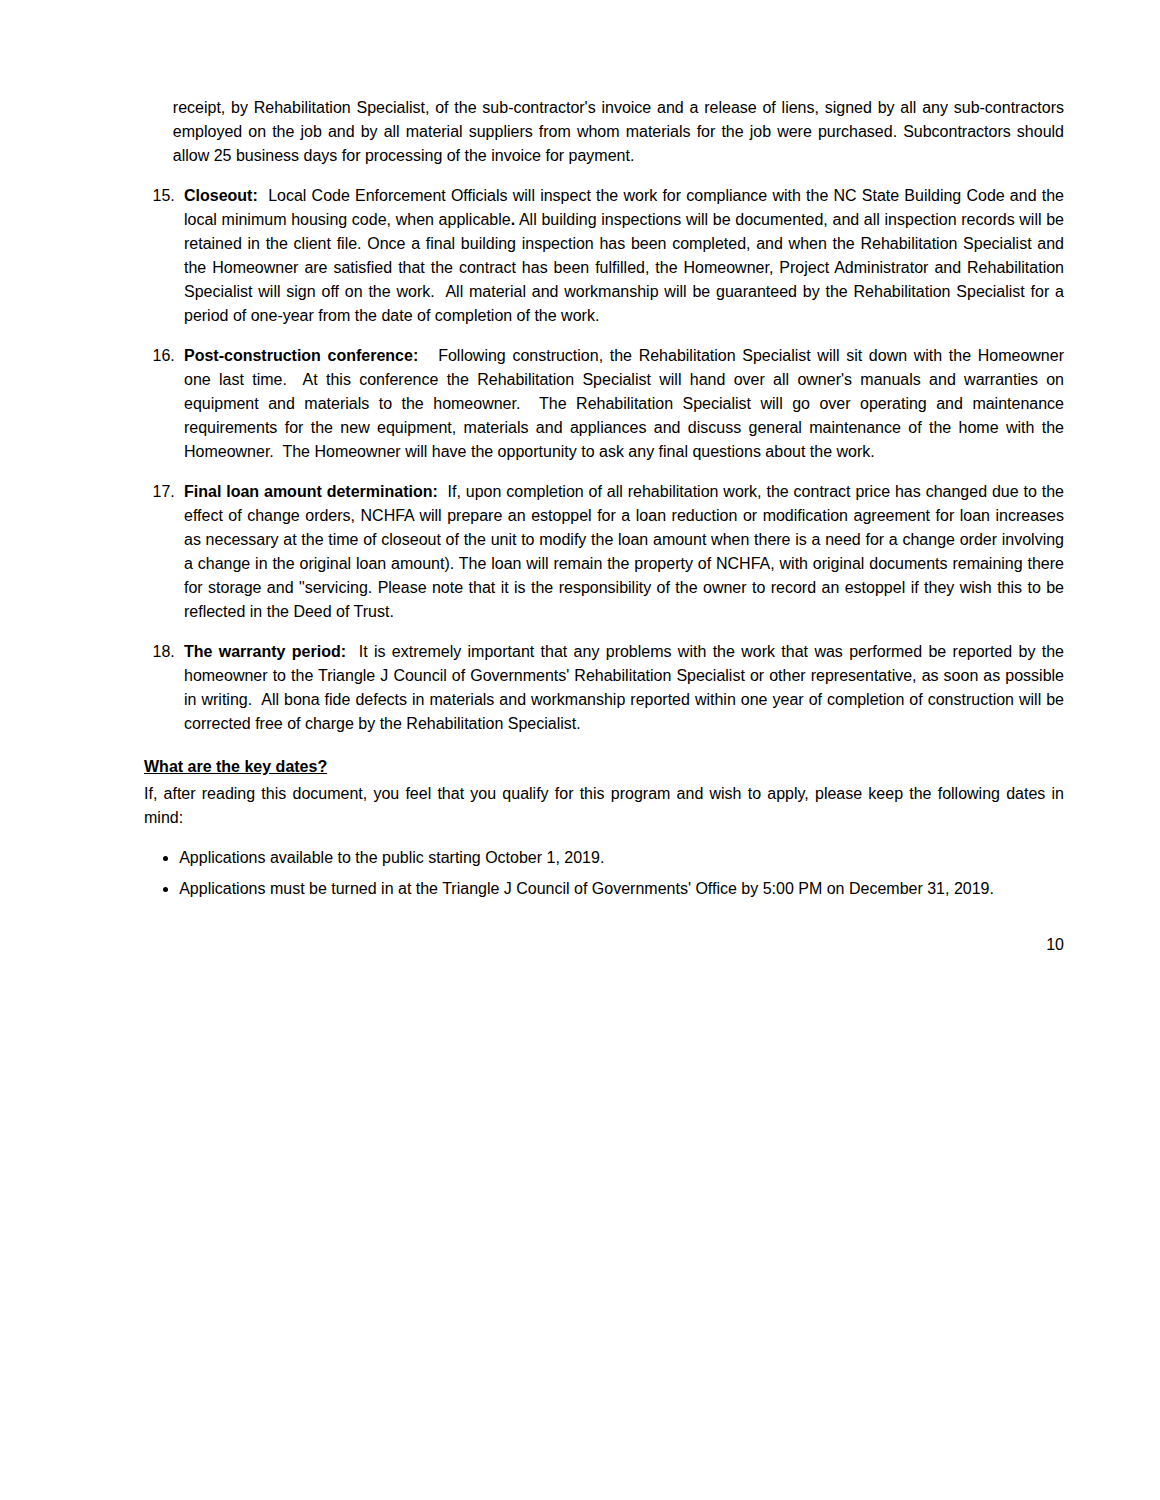receipt, by Rehabilitation Specialist, of the sub-contractor's invoice and a release of liens, signed by all any sub-contractors employed on the job and by all material suppliers from whom materials for the job were purchased. Subcontractors should allow 25 business days for processing of the invoice for payment.
Closeout: Local Code Enforcement Officials will inspect the work for compliance with the NC State Building Code and the local minimum housing code, when applicable. All building inspections will be documented, and all inspection records will be retained in the client file. Once a final building inspection has been completed, and when the Rehabilitation Specialist and the Homeowner are satisfied that the contract has been fulfilled, the Homeowner, Project Administrator and Rehabilitation Specialist will sign off on the work. All material and workmanship will be guaranteed by the Rehabilitation Specialist for a period of one-year from the date of completion of the work.
Post-construction conference: Following construction, the Rehabilitation Specialist will sit down with the Homeowner one last time. At this conference the Rehabilitation Specialist will hand over all owner's manuals and warranties on equipment and materials to the homeowner. The Rehabilitation Specialist will go over operating and maintenance requirements for the new equipment, materials and appliances and discuss general maintenance of the home with the Homeowner. The Homeowner will have the opportunity to ask any final questions about the work.
Final loan amount determination: If, upon completion of all rehabilitation work, the contract price has changed due to the effect of change orders, NCHFA will prepare an estoppel for a loan reduction or modification agreement for loan increases as necessary at the time of closeout of the unit to modify the loan amount when there is a need for a change order involving a change in the original loan amount). The loan will remain the property of NCHFA, with original documents remaining there for storage and "servicing. Please note that it is the responsibility of the owner to record an estoppel if they wish this to be reflected in the Deed of Trust.
The warranty period: It is extremely important that any problems with the work that was performed be reported by the homeowner to the Triangle J Council of Governments' Rehabilitation Specialist or other representative, as soon as possible in writing. All bona fide defects in materials and workmanship reported within one year of completion of construction will be corrected free of charge by the Rehabilitation Specialist.
What are the key dates?
If, after reading this document, you feel that you qualify for this program and wish to apply, please keep the following dates in mind:
Applications available to the public starting October 1, 2019.
Applications must be turned in at the Triangle J Council of Governments' Office by 5:00 PM on December 31, 2019.
10